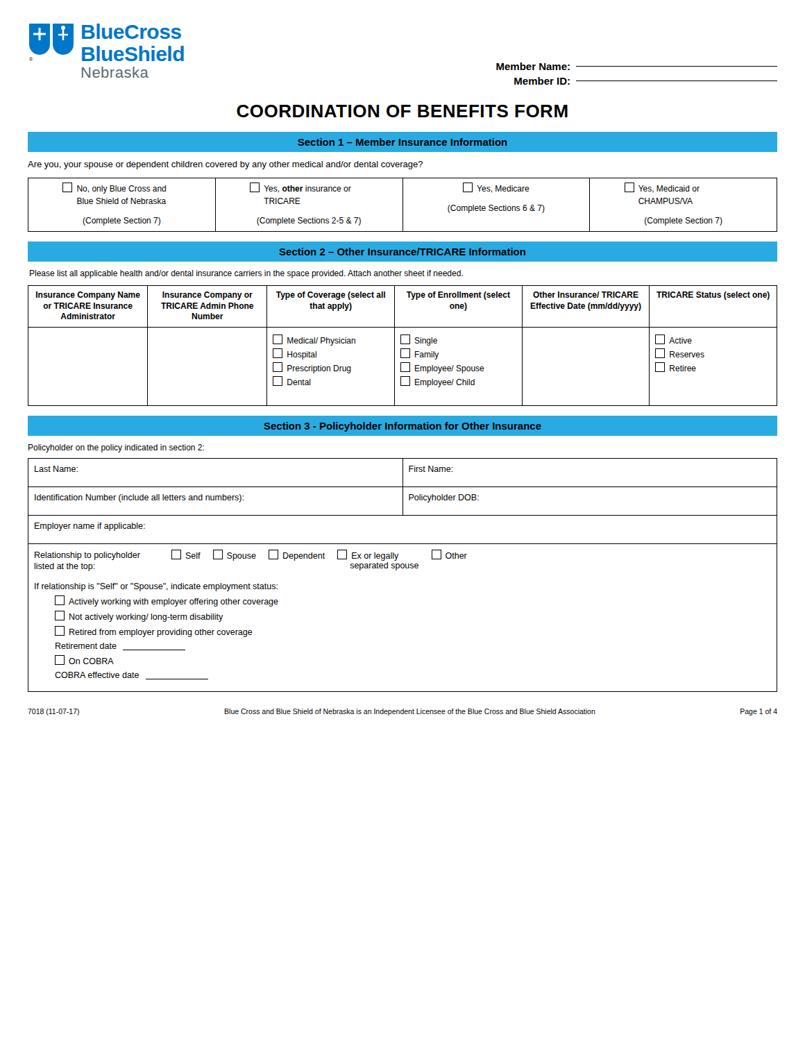®
BlueCross
BlueShield
Nebraska
| Member Name: | |
| Member ID: | |
COORDINATION OF BENEFITS FORM
Section 1 – Member Insurance Information
Are you, your spouse or dependent children covered by any other medical and/or dental coverage?
| No, only Blue Cross and Blue Shield of Nebraska (Complete Section 7) | Yes, other insurance or TRICARE (Complete Sections 2-5 & 7) | Yes, Medicare (Complete Sections 6 & 7) | Yes, Medicaid or CHAMPUS/VA (Complete Section 7) |
Section 2 – Other Insurance/TRICARE Information
Please list all applicable health and/or dental insurance carriers in the space provided. Attach another sheet if needed.
| Insurance Company Name or TRICARE Insurance Administrator | Insurance Company or TRICARE Admin Phone Number | Type of Coverage (select all that apply) | Type of Enrollment (select one) | Other Insurance/ TRICARE Effective Date (mm/dd/yyyy) | TRICARE Status (select one) |
| --- | --- | --- | --- | --- | --- |
| | | Medical/ Physician Hospital Prescription Drug Dental | Single Family Employee/ Spouse Employee/ Child | | Active Reserves Retiree |
Section 3 - Policyholder Information for Other Insurance
Policyholder on the policy indicated in section 2:
| Last Name: | First Name: |
| Identification Number (include all letters and numbers): | Policyholder DOB: |
| Employer name if applicable: |
| Relationship to policyholder listed at the top: Self Spouse Dependent Ex or legally separated spouse Other If relationship is "Self" or "Spouse", indicate employment status: Actively working with employer offering other coverage Not actively working/ long-term disability Retired from employer providing other coverage Retirement date On COBRA COBRA effective date |
7018 (11-07-17)
Blue Cross and Blue Shield of Nebraska is an Independent Licensee of the Blue Cross and Blue Shield Association
Page 1 of 4